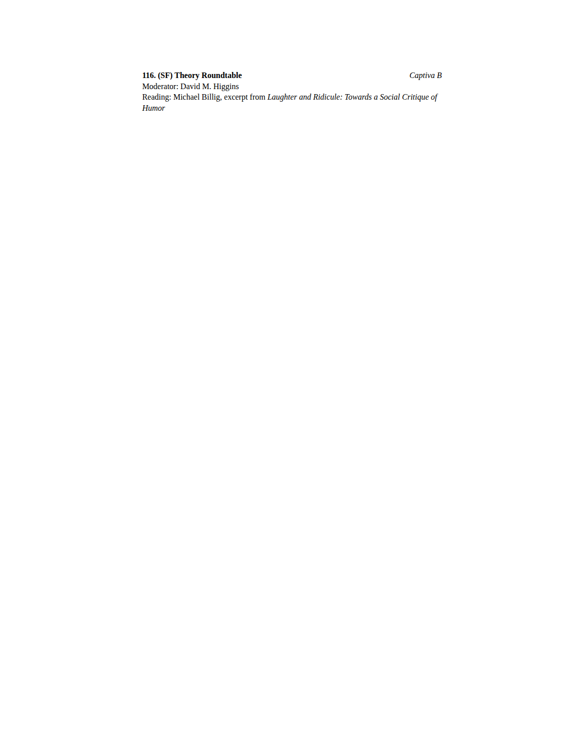116. (SF) Theory Roundtable
Captiva B
Moderator: David M. Higgins
Reading: Michael Billig, excerpt from Laughter and Ridicule: Towards a Social Critique of Humor